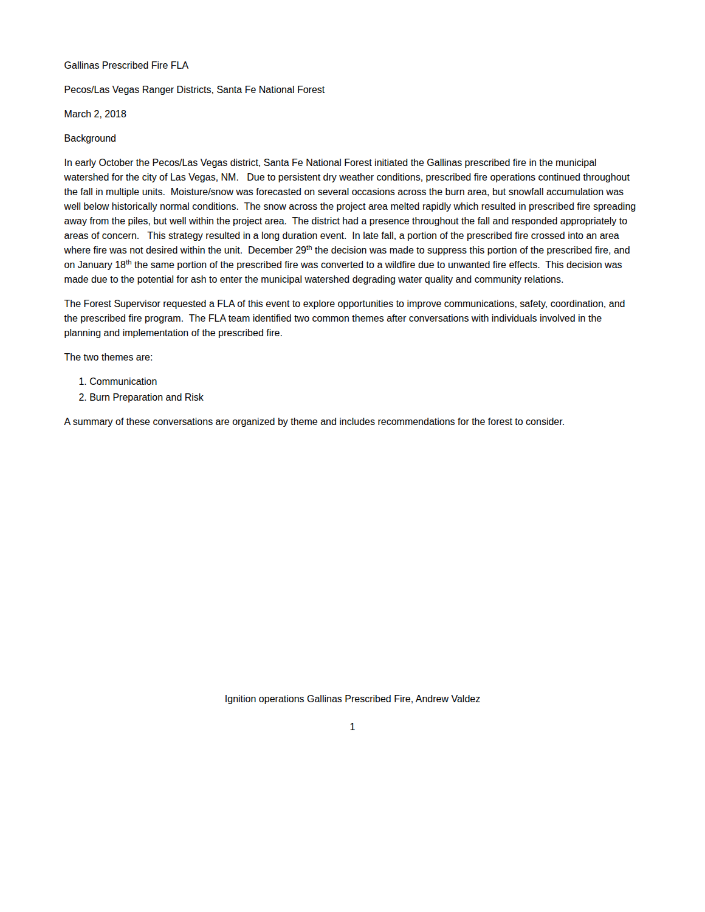Gallinas Prescribed Fire FLA
Pecos/Las Vegas Ranger Districts, Santa Fe National Forest
March 2, 2018
Background
In early October the Pecos/Las Vegas district, Santa Fe National Forest initiated the Gallinas prescribed fire in the municipal watershed for the city of Las Vegas, NM. Due to persistent dry weather conditions, prescribed fire operations continued throughout the fall in multiple units. Moisture/snow was forecasted on several occasions across the burn area, but snowfall accumulation was well below historically normal conditions. The snow across the project area melted rapidly which resulted in prescribed fire spreading away from the piles, but well within the project area. The district had a presence throughout the fall and responded appropriately to areas of concern. This strategy resulted in a long duration event. In late fall, a portion of the prescribed fire crossed into an area where fire was not desired within the unit. December 29th the decision was made to suppress this portion of the prescribed fire, and on January 18th the same portion of the prescribed fire was converted to a wildfire due to unwanted fire effects. This decision was made due to the potential for ash to enter the municipal watershed degrading water quality and community relations.
The Forest Supervisor requested a FLA of this event to explore opportunities to improve communications, safety, coordination, and the prescribed fire program. The FLA team identified two common themes after conversations with individuals involved in the planning and implementation of the prescribed fire.
The two themes are:
Communication
Burn Preparation and Risk
A summary of these conversations are organized by theme and includes recommendations for the forest to consider.
Ignition operations Gallinas Prescribed Fire, Andrew Valdez
1